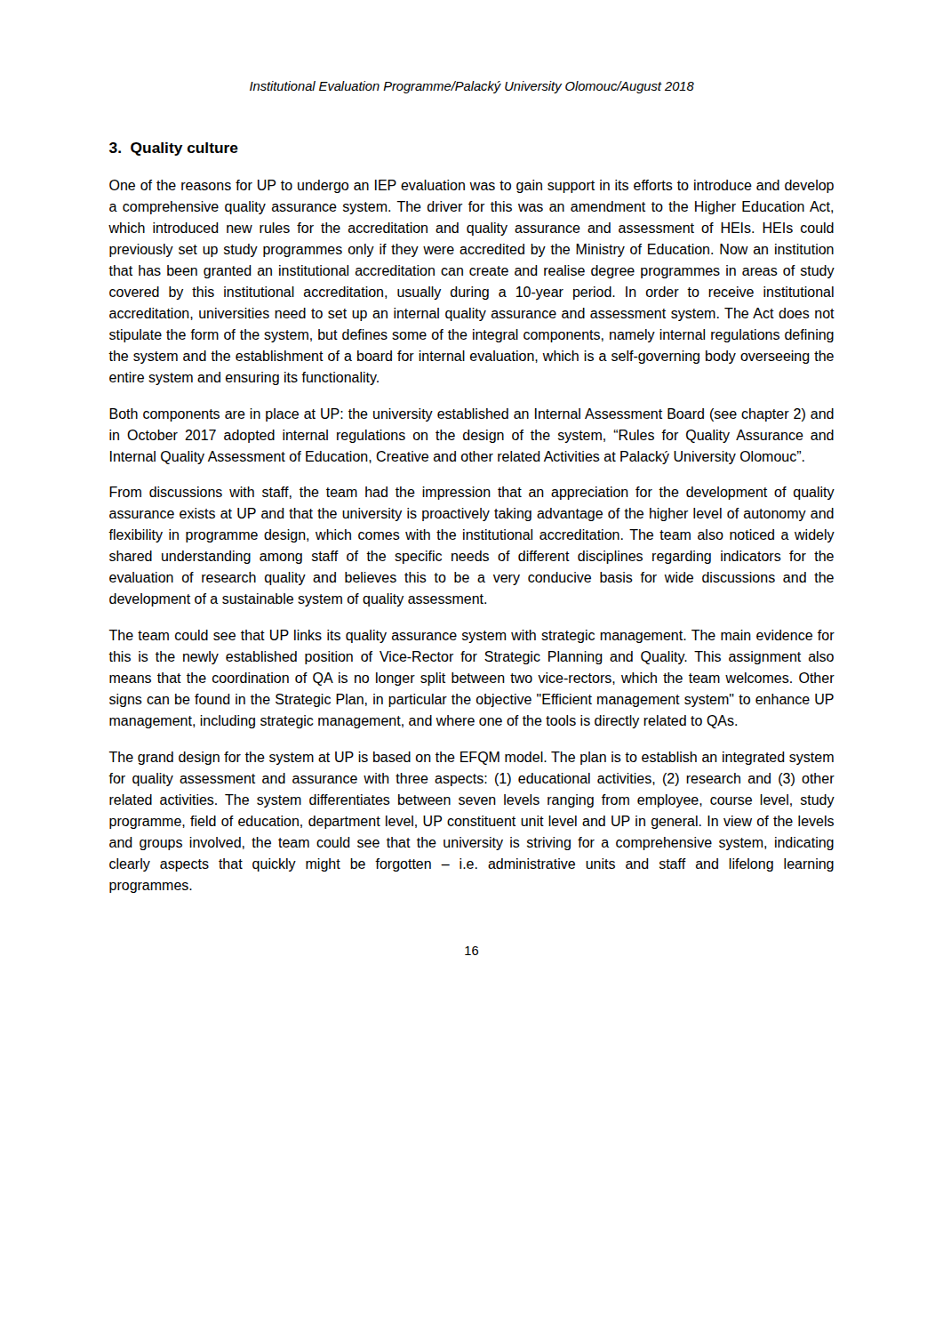Institutional Evaluation Programme/Palacký University Olomouc/August 2018
3. Quality culture
One of the reasons for UP to undergo an IEP evaluation was to gain support in its efforts to introduce and develop a comprehensive quality assurance system. The driver for this was an amendment to the Higher Education Act, which introduced new rules for the accreditation and quality assurance and assessment of HEIs. HEIs could previously set up study programmes only if they were accredited by the Ministry of Education. Now an institution that has been granted an institutional accreditation can create and realise degree programmes in areas of study covered by this institutional accreditation, usually during a 10-year period. In order to receive institutional accreditation, universities need to set up an internal quality assurance and assessment system. The Act does not stipulate the form of the system, but defines some of the integral components, namely internal regulations defining the system and the establishment of a board for internal evaluation, which is a self-governing body overseeing the entire system and ensuring its functionality.
Both components are in place at UP: the university established an Internal Assessment Board (see chapter 2) and in October 2017 adopted internal regulations on the design of the system, “Rules for Quality Assurance and Internal Quality Assessment of Education, Creative and other related Activities at Palacký University Olomouc”.
From discussions with staff, the team had the impression that an appreciation for the development of quality assurance exists at UP and that the university is proactively taking advantage of the higher level of autonomy and flexibility in programme design, which comes with the institutional accreditation. The team also noticed a widely shared understanding among staff of the specific needs of different disciplines regarding indicators for the evaluation of research quality and believes this to be a very conducive basis for wide discussions and the development of a sustainable system of quality assessment.
The team could see that UP links its quality assurance system with strategic management. The main evidence for this is the newly established position of Vice-Rector for Strategic Planning and Quality. This assignment also means that the coordination of QA is no longer split between two vice-rectors, which the team welcomes. Other signs can be found in the Strategic Plan, in particular the objective "Efficient management system" to enhance UP management, including strategic management, and where one of the tools is directly related to QAs.
The grand design for the system at UP is based on the EFQM model. The plan is to establish an integrated system for quality assessment and assurance with three aspects: (1) educational activities, (2) research and (3) other related activities. The system differentiates between seven levels ranging from employee, course level, study programme, field of education, department level, UP constituent unit level and UP in general. In view of the levels and groups involved, the team could see that the university is striving for a comprehensive system, indicating clearly aspects that quickly might be forgotten – i.e. administrative units and staff and lifelong learning programmes.
16